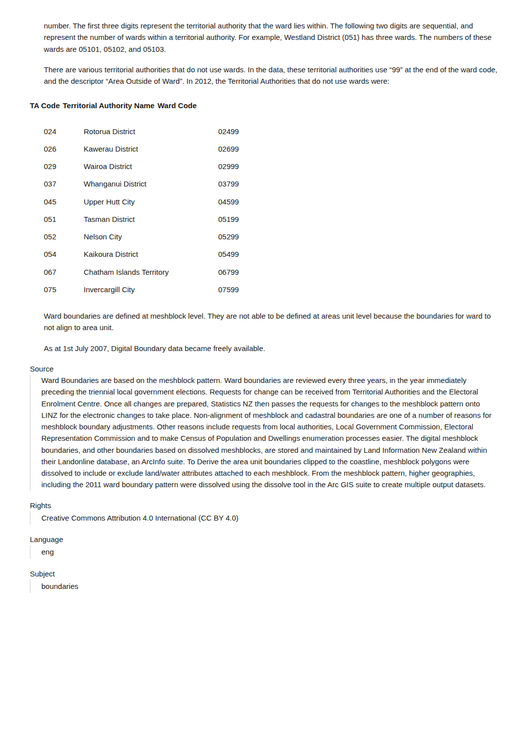number. The first three digits represent the territorial authority that the ward lies within. The following two digits are sequential, and represent the number of wards within a territorial authority. For example, Westland District (051) has three wards. The numbers of these wards are 05101, 05102, and 05103.
There are various territorial authorities that do not use wards. In the data, these territorial authorities use “99” at the end of the ward code, and the descriptor “Area Outside of Ward”. In 2012, the Territorial Authorities that do not use wards were:
TA Code Territorial Authority Name Ward Code
| 024 | Rotorua District | 02499 |
| 026 | Kawerau District | 02699 |
| 029 | Wairoa District | 02999 |
| 037 | Whanganui District | 03799 |
| 045 | Upper Hutt City | 04599 |
| 051 | Tasman District | 05199 |
| 052 | Nelson City | 05299 |
| 054 | Kaikoura District | 05499 |
| 067 | Chatham Islands Territory | 06799 |
| 075 | Invercargill City | 07599 |
Ward boundaries are defined at meshblock level. They are not able to be defined at areas unit level because the boundaries for ward to not align to area unit.
As at 1st July 2007, Digital Boundary data became freely available.
Source
Ward Boundaries are based on the meshblock pattern. Ward boundaries are reviewed every three years, in the year immediately preceding the triennial local government elections. Requests for change can be received from Territorial Authorities and the Electoral Enrolment Centre. Once all changes are prepared, Statistics NZ then passes the requests for changes to the meshblock pattern onto LINZ for the electronic changes to take place. Non-alignment of meshblock and cadastral boundaries are one of a number of reasons for meshblock boundary adjustments. Other reasons include requests from local authorities, Local Government Commission, Electoral Representation Commission and to make Census of Population and Dwellings enumeration processes easier. The digital meshblock boundaries, and other boundaries based on dissolved meshblocks, are stored and maintained by Land Information New Zealand within their Landonline database, an ArcInfo suite. To Derive the area unit boundaries clipped to the coastline, meshblock polygons were dissolved to include or exclude land/water attributes attached to each meshblock. From the meshblock pattern, higher geographies, including the 2011 ward boundary pattern were dissolved using the dissolve tool in the Arc GIS suite to create multiple output datasets.
Rights
Creative Commons Attribution 4.0 International (CC BY 4.0)
Language
eng
Subject
boundaries